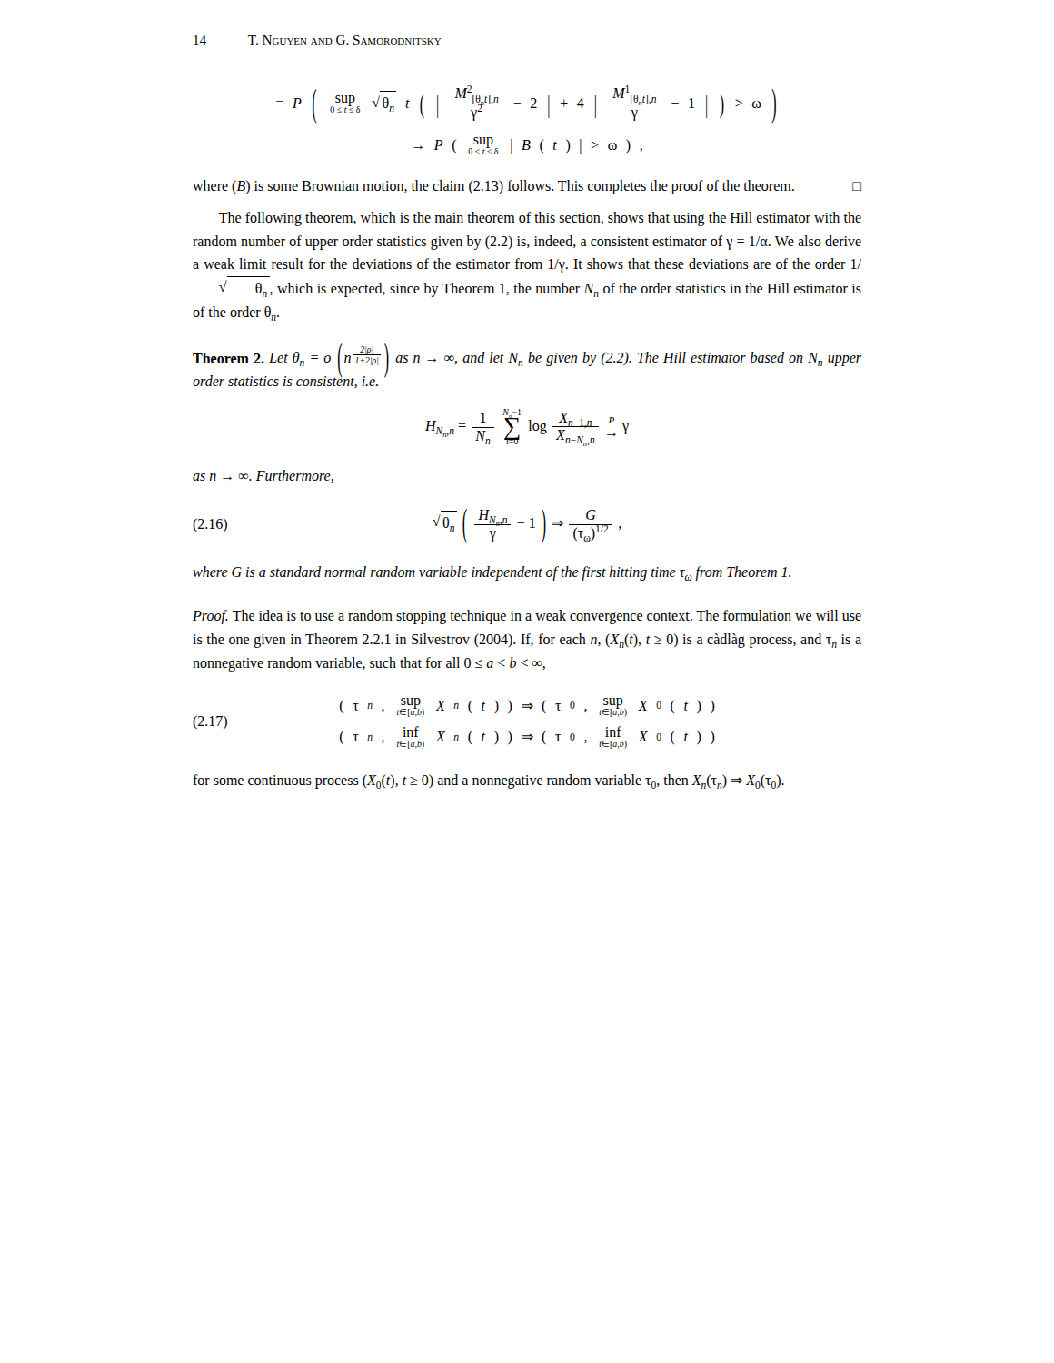14 T. Nguyen and G. Samorodnitsky
= P ( sup 0 ≤ t ≤ δ θn t ( | M2[θnt],n γ2 − 2 | + 4 | M1[θnt],n γ − 1 | ) > ω )
→ P( sup 0 ≤ t ≤ δ |B(t)| > ω) ,
where (B) is some Brownian motion, the claim (2.13) follows. This completes the proof of the theorem. □
The following theorem, which is the main theorem of this section, shows that using the Hill estimator with the random number of upper order statistics given by (2.2) is, indeed, a consistent estimator of γ = 1/α. We also derive a weak limit result for the deviations of the estimator from 1/γ. It shows that these deviations are of the order 1/θn, which is expected, since by Theorem 1, the number Nn of the order statistics in the Hill estimator is of the order θn.
Theorem 2. Let θn = o (n2|ρ|1+2|ρ|) as n → ∞, and let Nn be given by (2.2). The Hill estimator based on Nn upper order statistics is consistent, i.e.
HNn,n = 1 Nn Nn−1∑i=0 log Xn−1,n Xn−Nn,n P→ γ
as n → ∞. Furthermore,
(2.16)
θn ( HNn,n γ − 1 ) ⇒ G(τω)1/2 ,
where G is a standard normal random variable independent of the first hitting time τω from Theorem 1.
Proof. The idea is to use a random stopping technique in a weak convergence context. The formulation we will use is the one given in Theorem 2.2.1 in Silvestrov (2004). If, for each n, (Xn(t), t ≥ 0) is a càdlàg process, and τn is a nonnegative random variable, such that for all 0 ≤ a < b < ∞,
(2.17)
(τn, sup t∈[a,b) Xn(t)) ⇒ (τ0, sup t∈[a,b) X0(t))
(τn, inf t∈[a,b) Xn(t)) ⇒ (τ0, inf t∈[a,b) X0(t))
for some continuous process (X0(t), t ≥ 0) and a nonnegative random variable τ0, then Xn(τn) ⇒ X0(τ0).